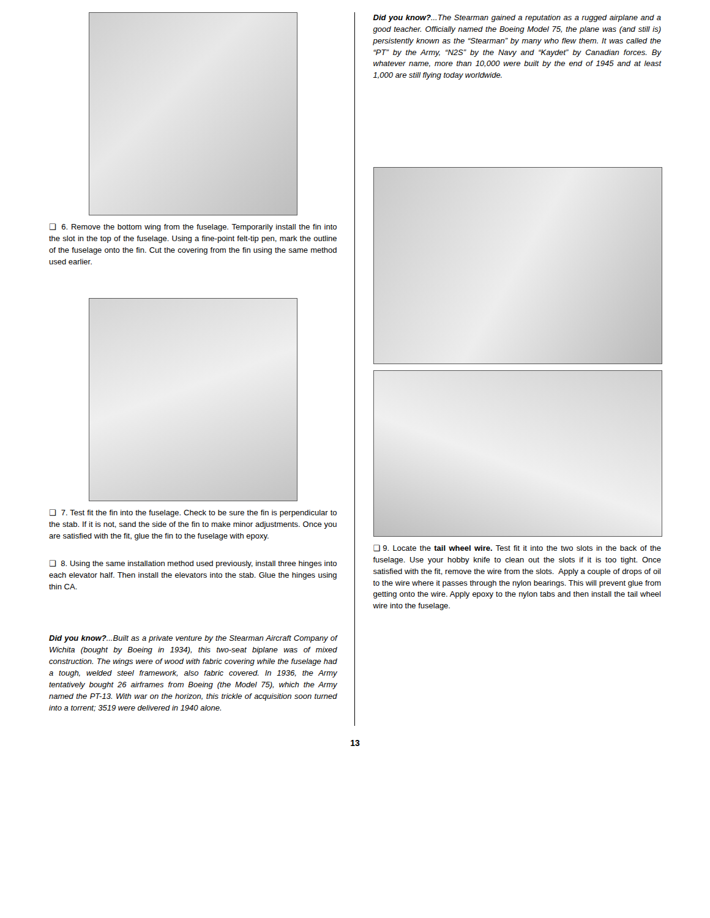❑ 6. Remove the bottom wing from the fuselage. Temporarily install the fin into the slot in the top of the fuselage. Using a fine-point felt-tip pen, mark the outline of the fuselage onto the fin. Cut the covering from the fin using the same method used earlier.
❑ 7. Test fit the fin into the fuselage. Check to be sure the fin is perpendicular to the stab. If it is not, sand the side of the fin to make minor adjustments. Once you are satisfied with the fit, glue the fin to the fuselage with epoxy.
❑ 8. Using the same installation method used previously, install three hinges into each elevator half. Then install the elevators into the stab. Glue the hinges using thin CA.
Did you know?...Built as a private venture by the Stearman Aircraft Company of Wichita (bought by Boeing in 1934), this two-seat biplane was of mixed construction. The wings were of wood with fabric covering while the fuselage had a tough, welded steel framework, also fabric covered. In 1936, the Army tentatively bought 26 airframes from Boeing (the Model 75), which the Army named the PT-13. With war on the horizon, this trickle of acquisition soon turned into a torrent; 3519 were delivered in 1940 alone.
Did you know?...The Stearman gained a reputation as a rugged airplane and a good teacher. Officially named the Boeing Model 75, the plane was (and still is) persistently known as the “Stearman” by many who flew them. It was called the “PT” by the Army, “N2S” by the Navy and “Kaydet” by Canadian forces. By whatever name, more than 10,000 were built by the end of 1945 and at least 1,000 are still flying today worldwide.
❑9. Locate the tail wheel wire. Test fit it into the two slots in the back of the fuselage. Use your hobby knife to clean out the slots if it is too tight. Once satisfied with the fit, remove the wire from the slots. Apply a couple of drops of oil to the wire where it passes through the nylon bearings. This will prevent glue from getting onto the wire. Apply epoxy to the nylon tabs and then install the tail wheel wire into the fuselage.
13